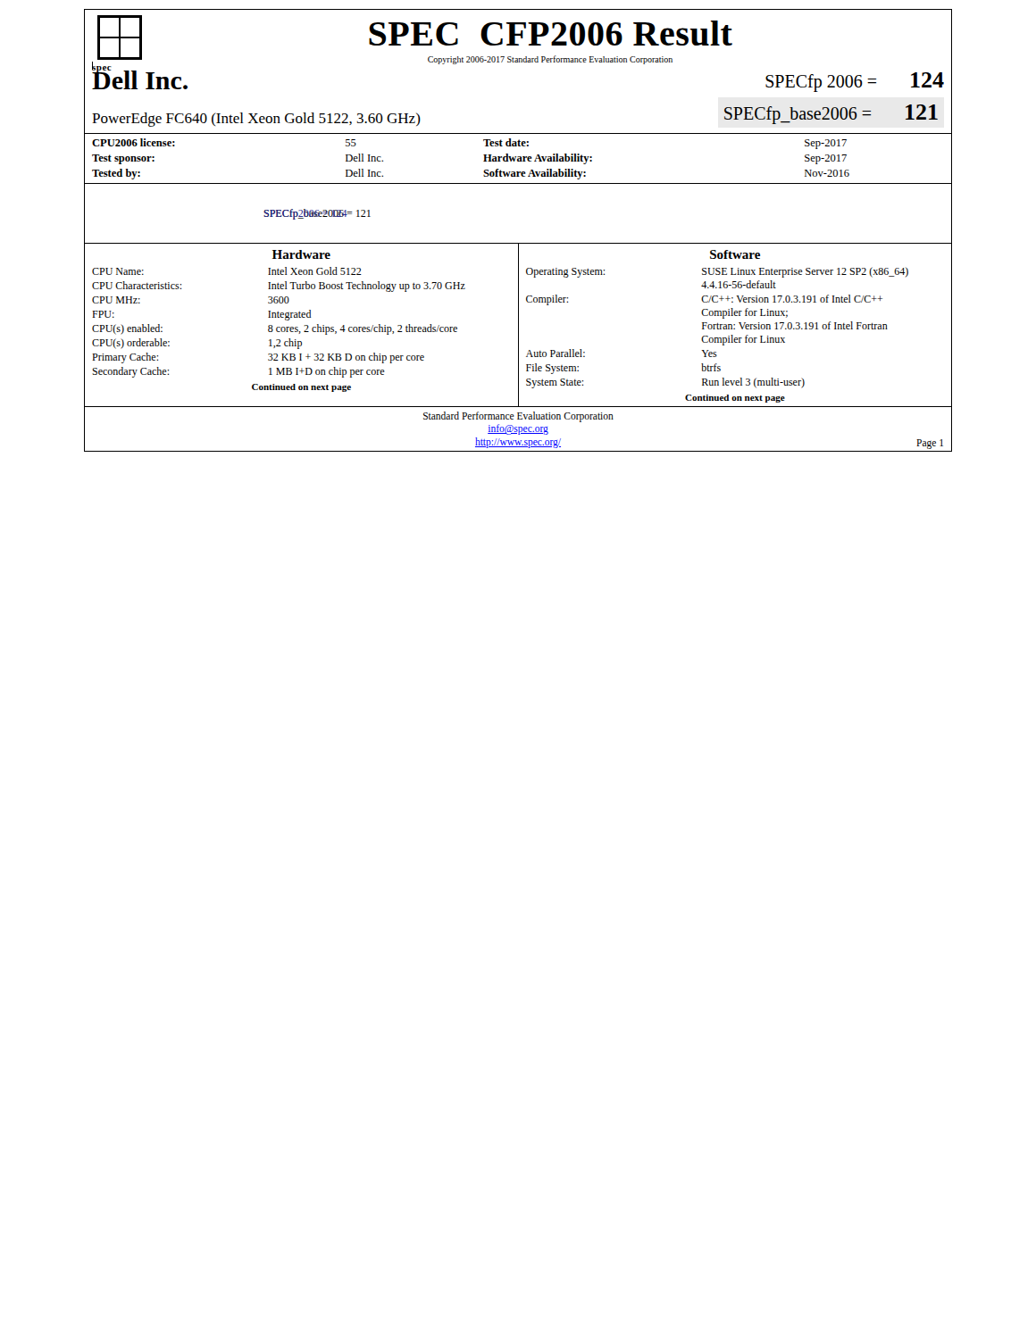spec
SPEC CFP2006 Result
Copyright 2006-2017 Standard Performance Evaluation Corporation
Dell Inc.
SPECfp 2006 = 124
PowerEdge FC640 (Intel Xeon Gold 5122, 3.60 GHz)
SPECfp_base2006 = 121
| CPU2006 license: | 55 | Test date: | Sep-2017 |
| Test sponsor: | Dell Inc. | Hardware Availability: | Sep-2017 |
| Tested by: | Dell Inc. | Software Availability: | Nov-2016 |
SPECfp_base2006 = 121
SPECfp2006 = 124
Hardware
| CPU Name: | Intel Xeon Gold 5122 |
| CPU Characteristics: | Intel Turbo Boost Technology up to 3.70 GHz |
| CPU MHz: | 3600 |
| FPU: | Integrated |
| CPU(s) enabled: | 8 cores, 2 chips, 4 cores/chip, 2 threads/core |
| CPU(s) orderable: | 1,2 chip |
| Primary Cache: | 32 KB I + 32 KB D on chip per core |
| Secondary Cache: | 1 MB I+D on chip per core |
Continued on next page
Software
| Operating System: | SUSE Linux Enterprise Server 12 SP2 (x86_64) 4.4.16-56-default |
| Compiler: | C/C++: Version 17.0.3.191 of Intel C/C++ Compiler for Linux; Fortran: Version 17.0.3.191 of Intel Fortran Compiler for Linux |
| Auto Parallel: | Yes |
| File System: | btrfs |
| System State: | Run level 3 (multi-user) |
Continued on next page
Standard Performance Evaluation Corporation
info@spec.org
http://www.spec.org/
Page 1